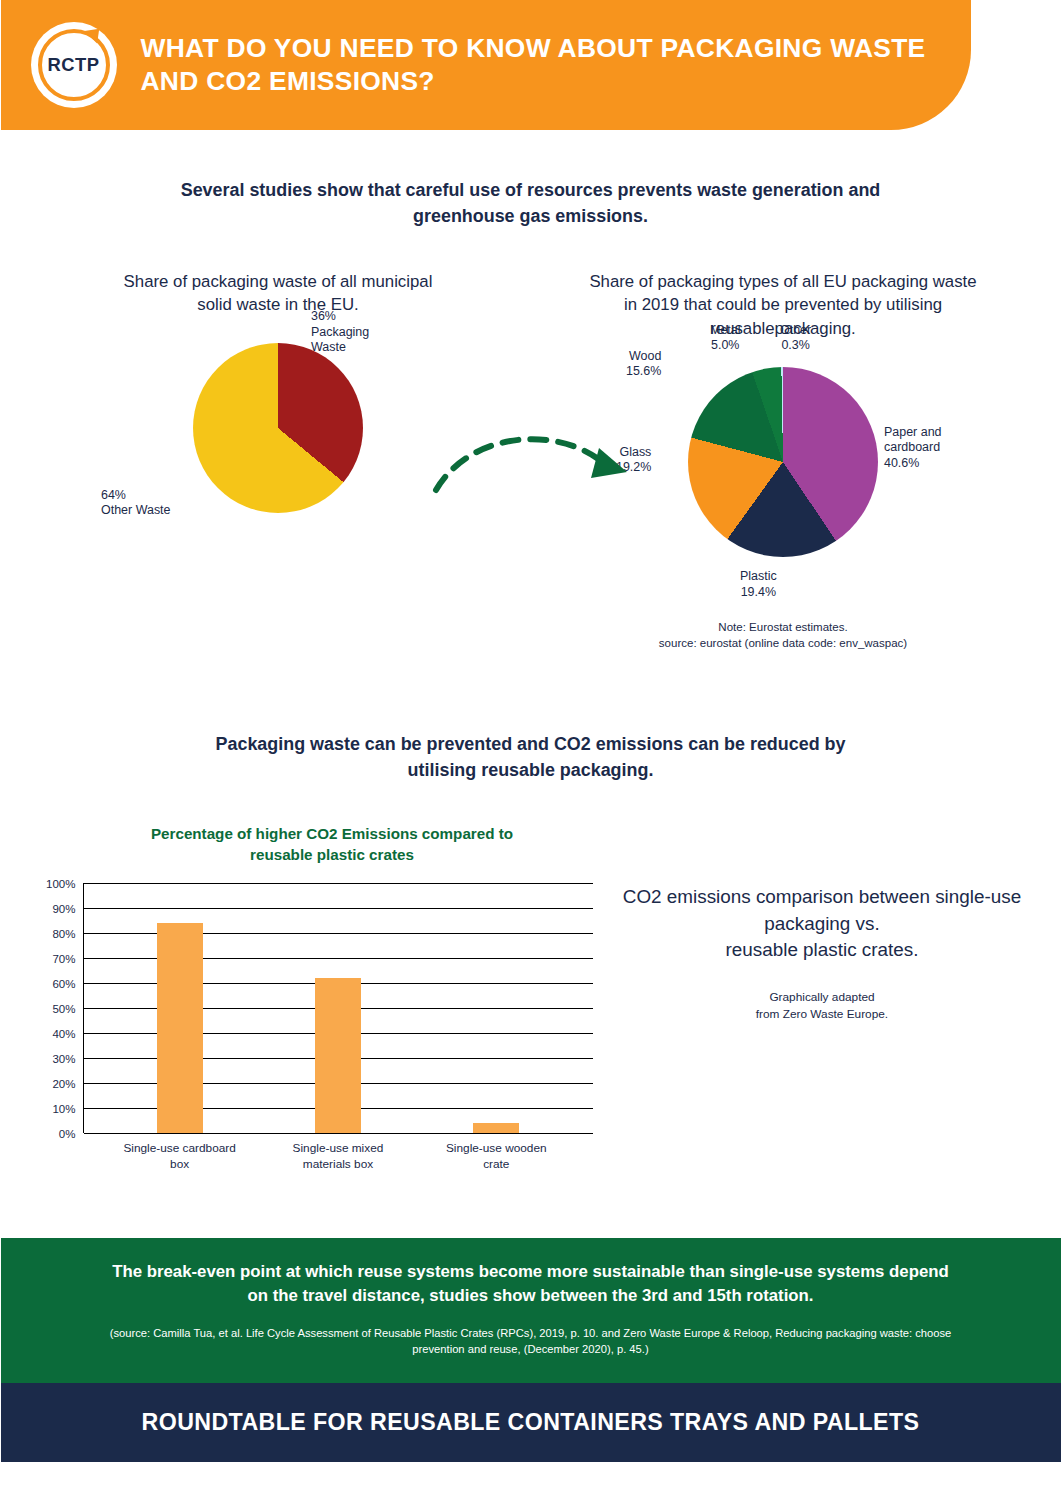RCTP
What do you need to know about packaging waste and CO2 emissions?
Several studies show that careful use of resources prevents waste generation and greenhouse gas emissions.
Share of packaging waste of all municipal solid waste in the EU.
36%
Packaging
Waste 64%
Other Waste
Share of packaging types of all EU packaging waste in 2019 that could be prevented by utilising reusablepackaging.
Metal
5.0% Other
0.3% Wood
15.6% Glass
19.2% Plastic
19.4% Paper and
cardboard
40.6%
Note: Eurostat estimates.
source: eurostat (online data code: env_waspac)
Packaging waste can be prevented and CO2 emissions can be reduced by utilising reusable packaging.
Percentage of higher CO2 Emissions compared to
reusable plastic crates
100%
90%
80%
70%
60%
50%
40%
30%
20%
10%
0%
Single-use cardboard box Single-use mixed materials box Single-use wooden crate
CO2 emissions comparison between single-use packaging vs.
reusable plastic crates.
Graphically adapted
from Zero Waste Europe.
The break-even point at which reuse systems become more sustainable than single-use systems depend on the travel distance, studies show between the 3rd and 15th rotation.
(source: Camilla Tua, et al. Life Cycle Assessment of Reusable Plastic Crates (RPCs), 2019, p. 10. and Zero Waste Europe & Reloop, Reducing packaging waste: choose prevention and reuse, (December 2020), p. 45.)
Roundtable for Reusable Containers Trays and Pallets